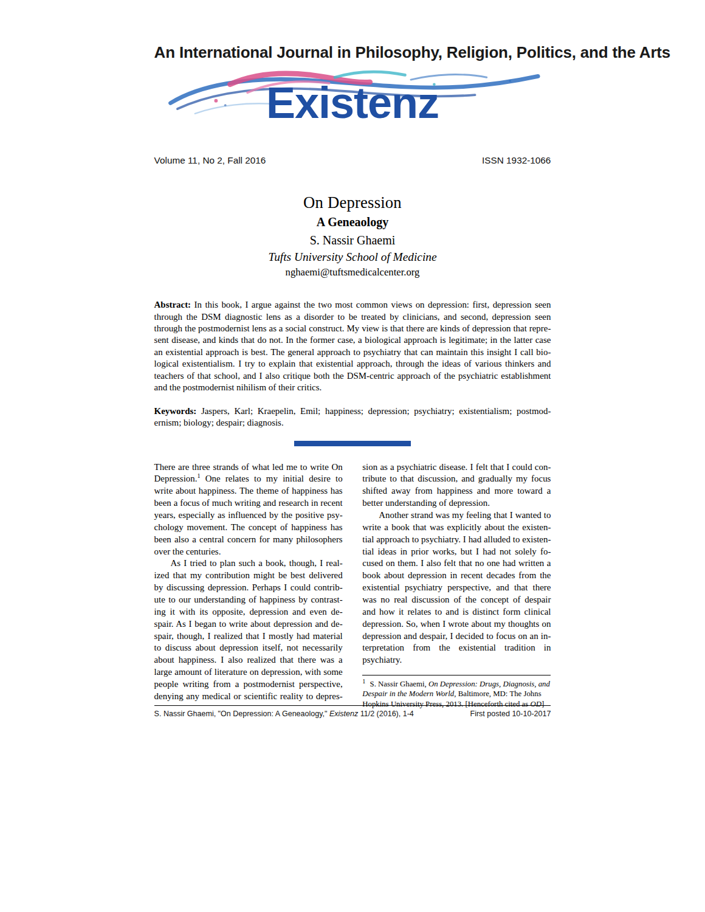An International Journal in Philosophy, Religion, Politics, and the Arts
Existenz
Volume 11, No 2, Fall 2016 ISSN 1932-1066
On Depression
A Geneaology
S. Nassir Ghaemi
Tufts University School of Medicine
nghaemi@tuftsmedicalcenter.org
Abstract: In this book, I argue against the two most common views on depression: first, depression seen through the DSM diagnostic lens as a disorder to be treated by clinicians, and second, depression seen through the postmodernist lens as a social construct. My view is that there are kinds of depression that represent disease, and kinds that do not. In the former case, a biological approach is legitimate; in the latter case an existential approach is best. The general approach to psychiatry that can maintain this insight I call biological existentialism. I try to explain that existential approach, through the ideas of various thinkers and teachers of that school, and I also critique both the DSM-centric approach of the psychiatric establishment and the postmodernist nihilism of their critics.
Keywords: Jaspers, Karl; Kraepelin, Emil; happiness; depression; psychiatry; existentialism; postmodernism; biology; despair; diagnosis.
There are three strands of what led me to write On Depression.1 One relates to my initial desire to write about happiness. The theme of happiness has been a focus of much writing and research in recent years, especially as influenced by the positive psychology movement. The concept of happiness has been also a central concern for many philosophers over the centuries.
As I tried to plan such a book, though, I realized that my contribution might be best delivered by discussing depression. Perhaps I could contribute to our understanding of happiness by contrasting it with its opposite, depression and even despair. As I began to write about depression and despair, though, I realized that I mostly had material to discuss about depression itself, not necessarily about happiness. I also realized that there was a large amount of literature on depression, with some people writing from a postmodernist perspective, denying any medical or scientific reality to depression as a psychiatric disease. I felt that I could contribute to that discussion, and gradually my focus shifted away from happiness and more toward a better understanding of depression.
Another strand was my feeling that I wanted to write a book that was explicitly about the existential approach to psychiatry. I had alluded to existential ideas in prior works, but I had not solely focused on them. I also felt that no one had written a book about depression in recent decades from the existential psychiatry perspective, and that there was no real discussion of the concept of despair and how it relates to and is distinct form clinical depression. So, when I wrote about my thoughts on depression and despair, I decided to focus on an interpretation from the existential tradition in psychiatry.
1 S. Nassir Ghaemi, On Depression: Drugs, Diagnosis, and Despair in the Modern World, Baltimore, MD: The Johns Hopkins University Press, 2013. [Henceforth cited as OD]
S. Nassir Ghaemi, "On Depression: A Geneaology," Existenz 11/2 (2016), 1-4 First posted 10-10-2017